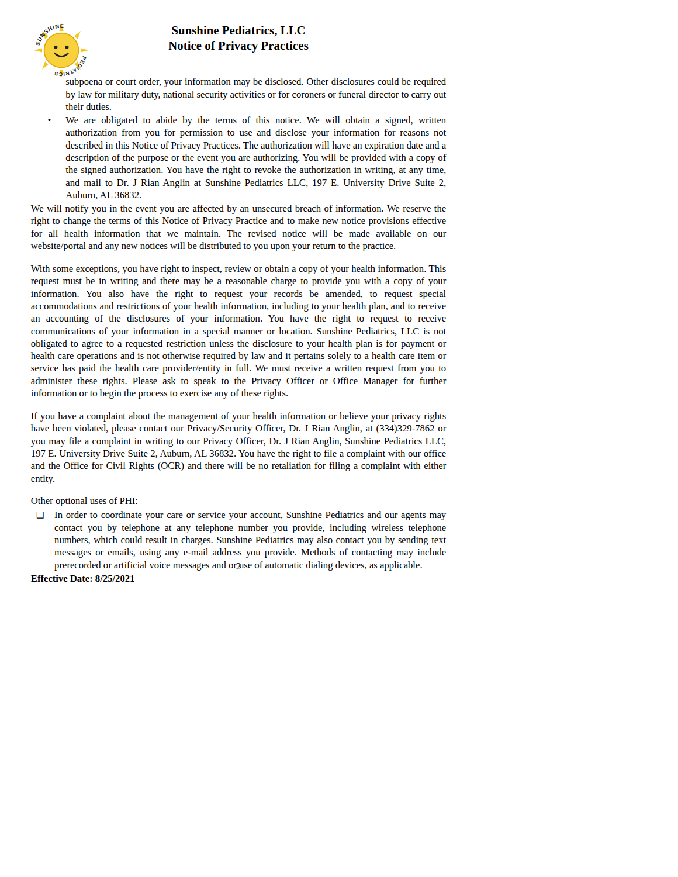Sunshine Pediatrics logo SUNSHINE PEDIATRICS
Sunshine Pediatrics, LLCNotice of Privacy Practices
subpoena or court order, your information may be disclosed. Other disclosures could be required by law for military duty, national security activities or for coroners or funeral director to carry out their duties.
We are obligated to abide by the terms of this notice. We will obtain a signed, written authorization from you for permission to use and disclose your information for reasons not described in this Notice of Privacy Practices. The authorization will have an expiration date and a description of the purpose or the event you are authorizing. You will be provided with a copy of the signed authorization. You have the right to revoke the authorization in writing, at any time, and mail to Dr. J Rian Anglin at Sunshine Pediatrics LLC, 197 E. University Drive Suite 2, Auburn, AL 36832.
We will notify you in the event you are affected by an unsecured breach of information. We reserve the right to change the terms of this Notice of Privacy Practice and to make new notice provisions effective for all health information that we maintain. The revised notice will be made available on our website/portal and any new notices will be distributed to you upon your return to the practice.
With some exceptions, you have right to inspect, review or obtain a copy of your health information. This request must be in writing and there may be a reasonable charge to provide you with a copy of your information. You also have the right to request your records be amended, to request special accommodations and restrictions of your health information, including to your health plan, and to receive an accounting of the disclosures of your information. You have the right to request to receive communications of your information in a special manner or location. Sunshine Pediatrics, LLC is not obligated to agree to a requested restriction unless the disclosure to your health plan is for payment or health care operations and is not otherwise required by law and it pertains solely to a health care item or service has paid the health care provider/entity in full. We must receive a written request from you to administer these rights. Please ask to speak to the Privacy Officer or Office Manager for further information or to begin the process to exercise any of these rights.
If you have a complaint about the management of your health information or believe your privacy rights have been violated, please contact our Privacy/Security Officer, Dr. J Rian Anglin, at (334)329-7862 or you may file a complaint in writing to our Privacy Officer, Dr. J Rian Anglin, Sunshine Pediatrics LLC, 197 E. University Drive Suite 2, Auburn, AL 36832. You have the right to file a complaint with our office and the Office for Civil Rights (OCR) and there will be no retaliation for filing a complaint with either entity.
Other optional uses of PHI:
In order to coordinate your care or service your account, Sunshine Pediatrics and our agents may contact you by telephone at any telephone number you provide, including wireless telephone numbers, which could result in charges. Sunshine Pediatrics may also contact you by sending text messages or emails, using any e-mail address you provide. Methods of contacting may include prerecorded or artificial voice messages and or use of automatic dialing devices, as applicable.
2
Effective Date: 8/25/2021